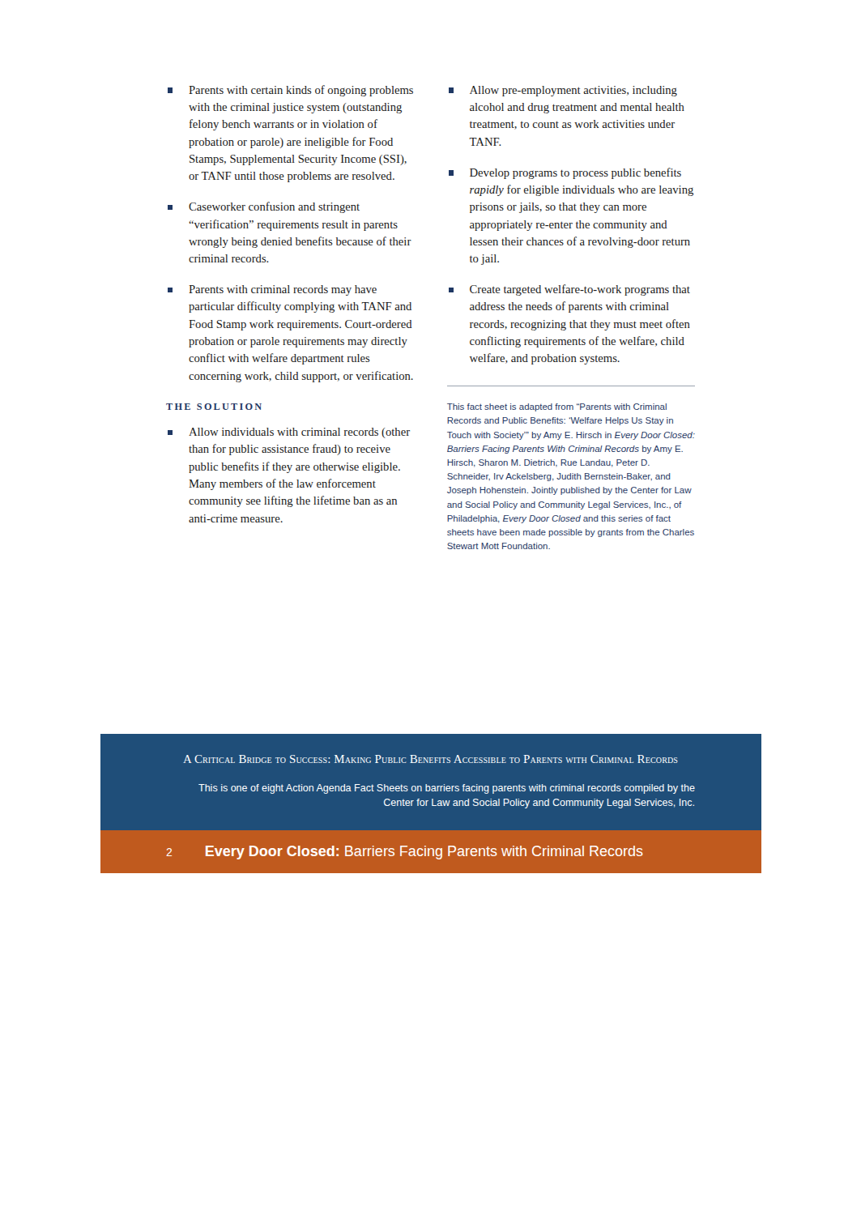Parents with certain kinds of ongoing problems with the criminal justice system (outstanding felony bench warrants or in violation of probation or parole) are ineligible for Food Stamps, Supplemental Security Income (SSI), or TANF until those problems are resolved.
Caseworker confusion and stringent “verification” requirements result in parents wrongly being denied benefits because of their criminal records.
Parents with criminal records may have particular difficulty complying with TANF and Food Stamp work requirements. Court-ordered probation or parole requirements may directly conflict with welfare department rules concerning work, child support, or verification.
The Solution
Allow individuals with criminal records (other than for public assistance fraud) to receive public benefits if they are otherwise eligible. Many members of the law enforcement community see lifting the lifetime ban as an anti-crime measure.
Allow pre-employment activities, including alcohol and drug treatment and mental health treatment, to count as work activities under TANF.
Develop programs to process public benefits rapidly for eligible individuals who are leaving prisons or jails, so that they can more appropriately re-enter the community and lessen their chances of a revolving-door return to jail.
Create targeted welfare-to-work programs that address the needs of parents with criminal records, recognizing that they must meet often conflicting requirements of the welfare, child welfare, and probation systems.
This fact sheet is adapted from “Parents with Criminal Records and Public Benefits: ‘Welfare Helps Us Stay in Touch with Society’” by Amy E. Hirsch in Every Door Closed: Barriers Facing Parents With Criminal Records by Amy E. Hirsch, Sharon M. Dietrich, Rue Landau, Peter D. Schneider, Irv Ackelsberg, Judith Bernstein-Baker, and Joseph Hohenstein. Jointly published by the Center for Law and Social Policy and Community Legal Services, Inc., of Philadelphia, Every Door Closed and this series of fact sheets have been made possible by grants from the Charles Stewart Mott Foundation.
A Critical Bridge to Success: Making Public Benefits Accessible to Parents with Criminal Records
This is one of eight Action Agenda Fact Sheets on barriers facing parents with criminal records compiled by the Center for Law and Social Policy and Community Legal Services, Inc.
2
Every Door Closed: Barriers Facing Parents with Criminal Records